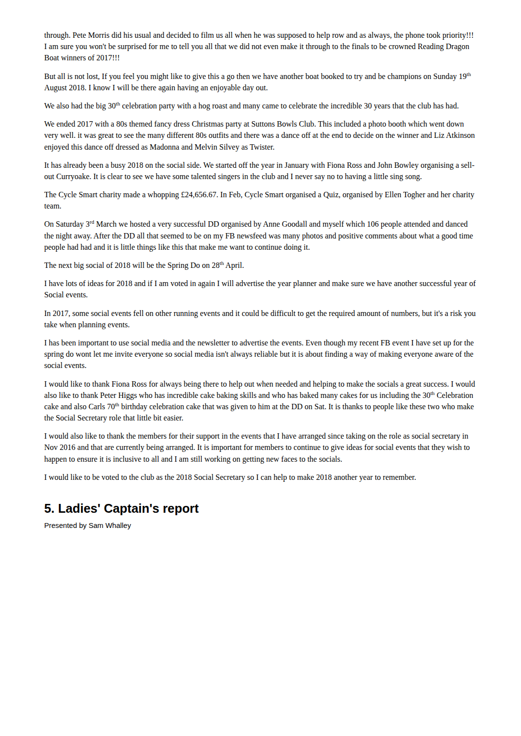through. Pete Morris did his usual and decided to film us all when he was supposed to help row and as always, the phone took priority!!! I am sure you won't be surprised for me to tell you all that we did not even make it through to the finals to be crowned Reading Dragon Boat winners of 2017!!!
But all is not lost, If you feel you might like to give this a go then we have another boat booked to try and be champions on Sunday 19th August 2018. I know I will be there again having an enjoyable day out.
We also had the big 30th celebration party with a hog roast and many came to celebrate the incredible 30 years that the club has had.
We ended 2017 with a 80s themed fancy dress Christmas party at Suttons Bowls Club. This included a photo booth which went down very well. it was great to see the many different 80s outfits and there was a dance off at the end to decide on the winner and Liz Atkinson enjoyed this dance off dressed as Madonna and Melvin Silvey as Twister.
It has already been a busy 2018 on the social side. We started off the year in January with Fiona Ross and John Bowley organising a sell-out Curryoake. It is clear to see we have some talented singers in the club and I never say no to having a little sing song.
The Cycle Smart charity made a whopping £24,656.67. In Feb, Cycle Smart organised a Quiz, organised by Ellen Togher and her charity team.
On Saturday 3rd March we hosted a very successful DD organised by Anne Goodall and myself which 106 people attended and danced the night away. After the DD all that seemed to be on my FB newsfeed was many photos and positive comments about what a good time people had had and it is little things like this that make me want to continue doing it.
The next big social of 2018 will be the Spring Do on 28th April.
I have lots of ideas for 2018 and if I am voted in again I will advertise the year planner and make sure we have another successful year of Social events.
In 2017, some social events fell on other running events and it could be difficult to get the required amount of numbers, but it's a risk you take when planning events.
I has been important to use social media and the newsletter to advertise the events. Even though my recent FB event I have set up for the spring do wont let me invite everyone so social media isn't always reliable but it is about finding a way of making everyone aware of the social events.
I would like to thank Fiona Ross for always being there to help out when needed and helping to make the socials a great success. I would also like to thank Peter Higgs who has incredible cake baking skills and who has baked many cakes for us including the 30th Celebration cake and also Carls 70th birthday celebration cake that was given to him at the DD on Sat. It is thanks to people like these two who make the Social Secretary role that little bit easier.
I would also like to thank the members for their support in the events that I have arranged since taking on the role as social secretary in Nov 2016 and that are currently being arranged. It is important for members to continue to give ideas for social events that they wish to happen to ensure it is inclusive to all and I am still working on getting new faces to the socials.
I would like to be voted to the club as the 2018 Social Secretary so I can help to make 2018 another year to remember.
5. Ladies' Captain's report
Presented by Sam Whalley